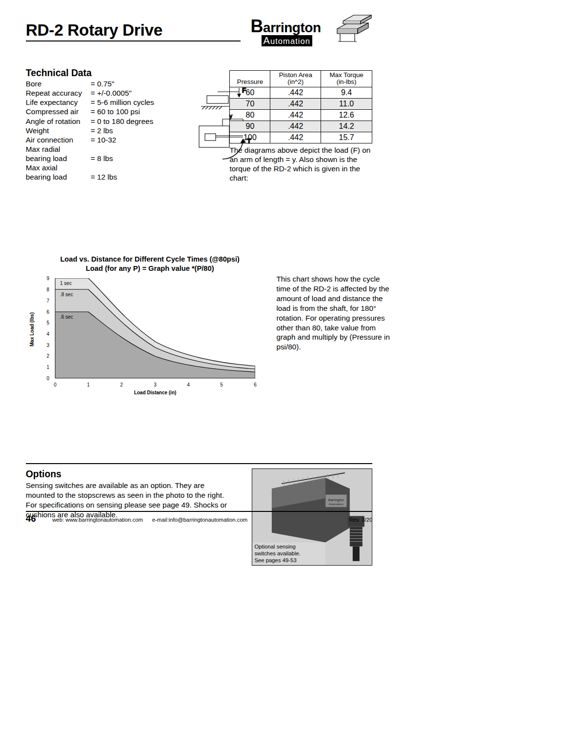RD-2 Rotary Drive
Barrington
Automation
Technical Data
| Bore | = 0.75" |
| Repeat accuracy | = +/-0.0005" |
| Life expectancy | = 5-6 million cycles |
| Compressed air | = 60 to 100 psi |
| Angle of rotation | = 0 to 180 degrees |
| Weight | = 2 lbs |
| Air connection | = 10-32 |
| Max radial bearing load | = 8 lbs |
| Max axial bearing load | = 12 lbs |
F y T
| Pressure | Piston Area (in^2) | Max Torque (in-lbs) |
| --- | --- | --- |
| 60 | .442 | 9.4 |
| 70 | .442 | 11.0 |
| 80 | .442 | 12.6 |
| 90 | .442 | 14.2 |
| 100 | .442 | 15.7 |
The diagrams above depict the load (F) on an arm of length = y. Also shown is the torque of the RD-2 which is given in the chart:
Load vs. Distance for Different Cycle Times (@80psi)
Load (for any P) = Graph value *(P/80)
Max Load (lbs) 0 1 2 3 4 5 6 7 8 9 0 1 2 3 4 5 6 1 sec .8 sec .6 sec Load Distance (in)
This chart shows how the cycle time of the RD-2 is affected by the amount of load and distance the load is from the shaft, for 180° rotation. For operating pressures other than 80, take value from graph and multiply by (Pressure in psi/80).
Options
Sensing switches are available as an option. They are mounted to the stopscrews as seen in the photo to the right. For specifications on sensing please see page 49. Shocks or cushions are also available.
Barrington Automation
Optional sensing
switches available.
See pages 49-53
46 web: www.barringtonautomation.com e-mail:info@barringtonautomation.com Rev. 3/20